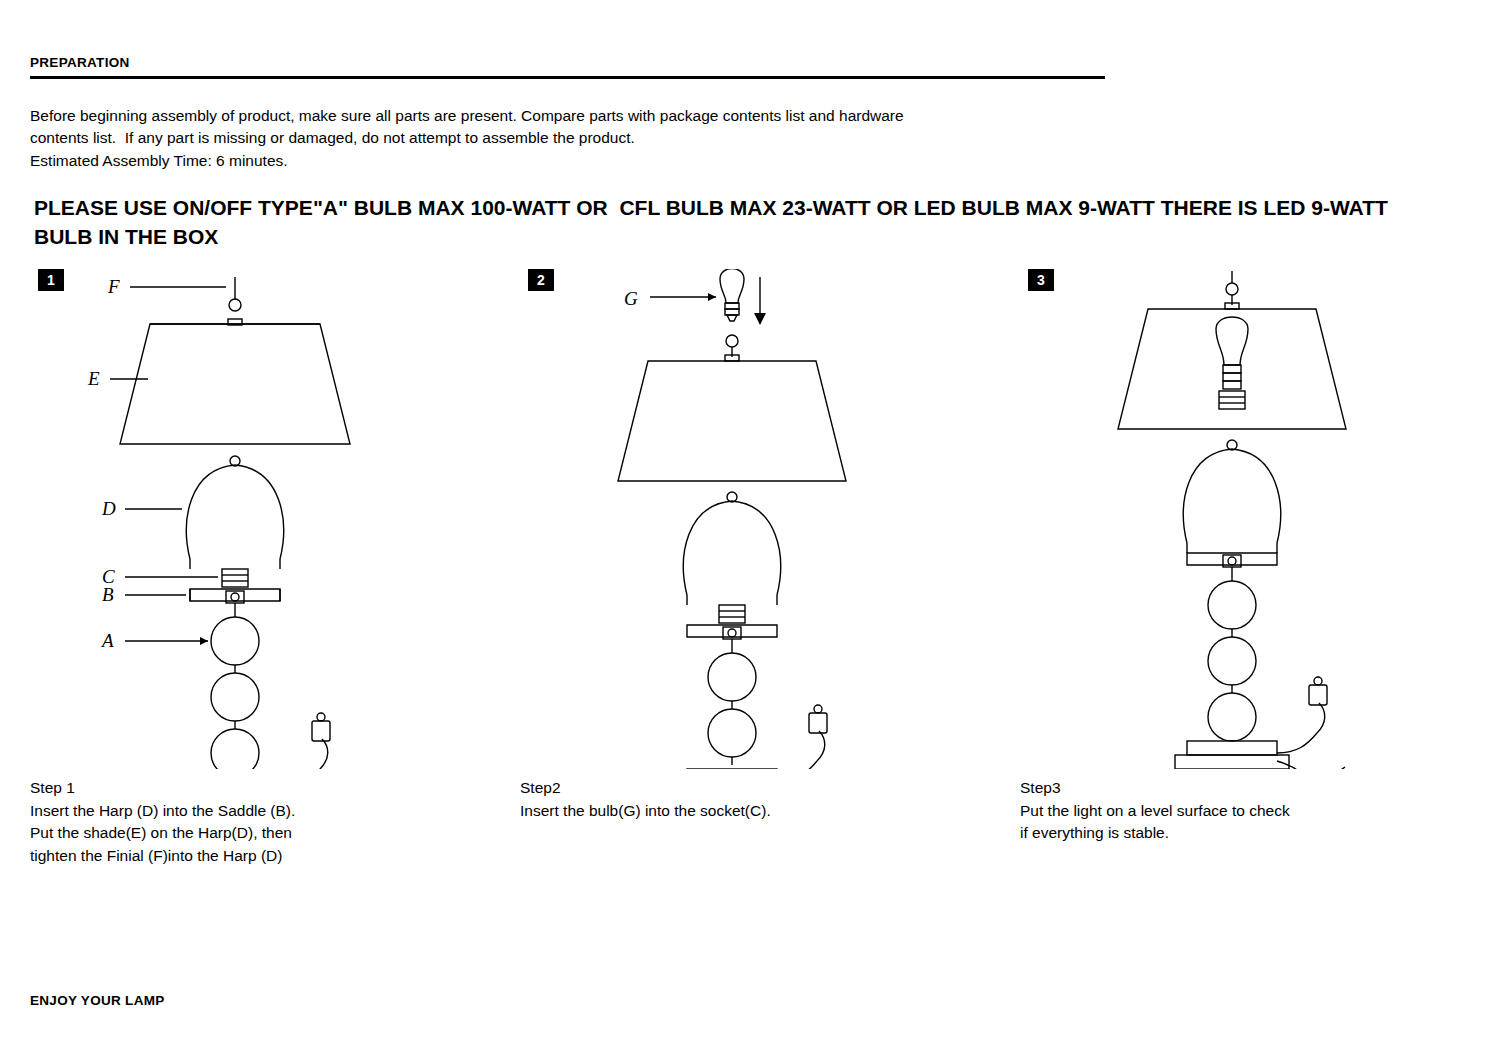PREPARATION
Before beginning assembly of product, make sure all parts are present. Compare parts with package contents list and hardware
contents list. If any part is missing or damaged, do not attempt to assemble the product.
Estimated Assembly Time: 6 minutes.
PLEASE USE ON/OFF TYPE"A" BULB MAX 100-WATT OR CFL BULB MAX 23-WATT OR LED BULB MAX 9-WATT THERE IS LED 9-WATT BULB IN THE BOX
1
F E D C B A
Step 1 Insert the Harp (D) into the Saddle (B).
Put the shade(E) on the Harp(D), then
tighten the Finial (F)into the Harp (D)
2
G
Step2 Insert the bulb(G) into the socket(C).
3
Step3 Put the light on a level surface to check
if everything is stable.
ENJOY YOUR LAMP